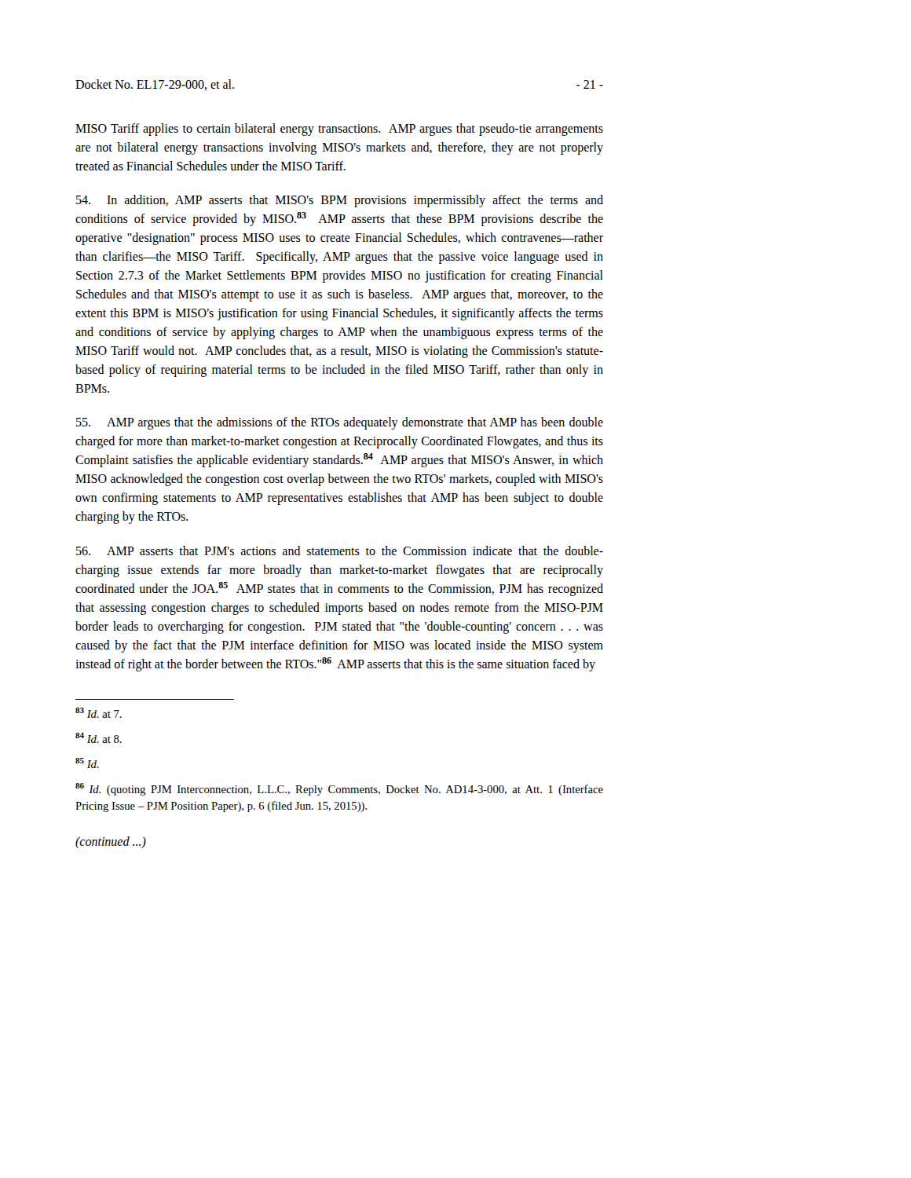Docket No. EL17-29-000, et al. - 21 -
MISO Tariff applies to certain bilateral energy transactions. AMP argues that pseudo-tie arrangements are not bilateral energy transactions involving MISO's markets and, therefore, they are not properly treated as Financial Schedules under the MISO Tariff.
54. In addition, AMP asserts that MISO's BPM provisions impermissibly affect the terms and conditions of service provided by MISO.83 AMP asserts that these BPM provisions describe the operative "designation" process MISO uses to create Financial Schedules, which contravenes—rather than clarifies—the MISO Tariff. Specifically, AMP argues that the passive voice language used in Section 2.7.3 of the Market Settlements BPM provides MISO no justification for creating Financial Schedules and that MISO's attempt to use it as such is baseless. AMP argues that, moreover, to the extent this BPM is MISO's justification for using Financial Schedules, it significantly affects the terms and conditions of service by applying charges to AMP when the unambiguous express terms of the MISO Tariff would not. AMP concludes that, as a result, MISO is violating the Commission's statute-based policy of requiring material terms to be included in the filed MISO Tariff, rather than only in BPMs.
55. AMP argues that the admissions of the RTOs adequately demonstrate that AMP has been double charged for more than market-to-market congestion at Reciprocally Coordinated Flowgates, and thus its Complaint satisfies the applicable evidentiary standards.84 AMP argues that MISO's Answer, in which MISO acknowledged the congestion cost overlap between the two RTOs' markets, coupled with MISO's own confirming statements to AMP representatives establishes that AMP has been subject to double charging by the RTOs.
56. AMP asserts that PJM's actions and statements to the Commission indicate that the double-charging issue extends far more broadly than market-to-market flowgates that are reciprocally coordinated under the JOA.85 AMP states that in comments to the Commission, PJM has recognized that assessing congestion charges to scheduled imports based on nodes remote from the MISO-PJM border leads to overcharging for congestion. PJM stated that "the 'double-counting' concern . . . was caused by the fact that the PJM interface definition for MISO was located inside the MISO system instead of right at the border between the RTOs."86 AMP asserts that this is the same situation faced by
83 Id. at 7.
84 Id. at 8.
85 Id.
86 Id. (quoting PJM Interconnection, L.L.C., Reply Comments, Docket No. AD14-3-000, at Att. 1 (Interface Pricing Issue – PJM Position Paper), p. 6 (filed Jun. 15, 2015)).
(continued ...)